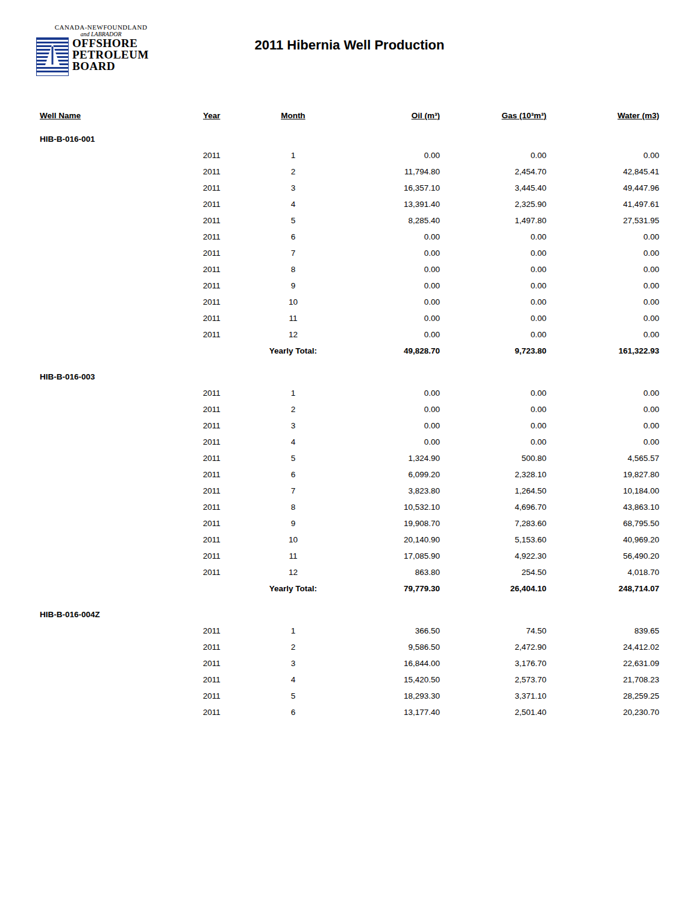CANADA-NEWFOUNDLAND
and LABRADOR
OFFSHORE
PETROLEUM
BOARD
2011 Hibernia Well Production
| Well Name | Year | Month | Oil (m³) | Gas (10³m³) | Water (m3) |
| --- | --- | --- | --- | --- | --- |
| HIB-B-016-001 |
| | 2011 | 1 | 0.00 | 0.00 | 0.00 |
| | 2011 | 2 | 11,794.80 | 2,454.70 | 42,845.41 |
| | 2011 | 3 | 16,357.10 | 3,445.40 | 49,447.96 |
| | 2011 | 4 | 13,391.40 | 2,325.90 | 41,497.61 |
| | 2011 | 5 | 8,285.40 | 1,497.80 | 27,531.95 |
| | 2011 | 6 | 0.00 | 0.00 | 0.00 |
| | 2011 | 7 | 0.00 | 0.00 | 0.00 |
| | 2011 | 8 | 0.00 | 0.00 | 0.00 |
| | 2011 | 9 | 0.00 | 0.00 | 0.00 |
| | 2011 | 10 | 0.00 | 0.00 | 0.00 |
| | 2011 | 11 | 0.00 | 0.00 | 0.00 |
| | 2011 | 12 | 0.00 | 0.00 | 0.00 |
| | | Yearly Total: | 49,828.70 | 9,723.80 | 161,322.93 |
| HIB-B-016-003 |
| | 2011 | 1 | 0.00 | 0.00 | 0.00 |
| | 2011 | 2 | 0.00 | 0.00 | 0.00 |
| | 2011 | 3 | 0.00 | 0.00 | 0.00 |
| | 2011 | 4 | 0.00 | 0.00 | 0.00 |
| | 2011 | 5 | 1,324.90 | 500.80 | 4,565.57 |
| | 2011 | 6 | 6,099.20 | 2,328.10 | 19,827.80 |
| | 2011 | 7 | 3,823.80 | 1,264.50 | 10,184.00 |
| | 2011 | 8 | 10,532.10 | 4,696.70 | 43,863.10 |
| | 2011 | 9 | 19,908.70 | 7,283.60 | 68,795.50 |
| | 2011 | 10 | 20,140.90 | 5,153.60 | 40,969.20 |
| | 2011 | 11 | 17,085.90 | 4,922.30 | 56,490.20 |
| | 2011 | 12 | 863.80 | 254.50 | 4,018.70 |
| | | Yearly Total: | 79,779.30 | 26,404.10 | 248,714.07 |
| HIB-B-016-004Z |
| | 2011 | 1 | 366.50 | 74.50 | 839.65 |
| | 2011 | 2 | 9,586.50 | 2,472.90 | 24,412.02 |
| | 2011 | 3 | 16,844.00 | 3,176.70 | 22,631.09 |
| | 2011 | 4 | 15,420.50 | 2,573.70 | 21,708.23 |
| | 2011 | 5 | 18,293.30 | 3,371.10 | 28,259.25 |
| | 2011 | 6 | 13,177.40 | 2,501.40 | 20,230.70 |